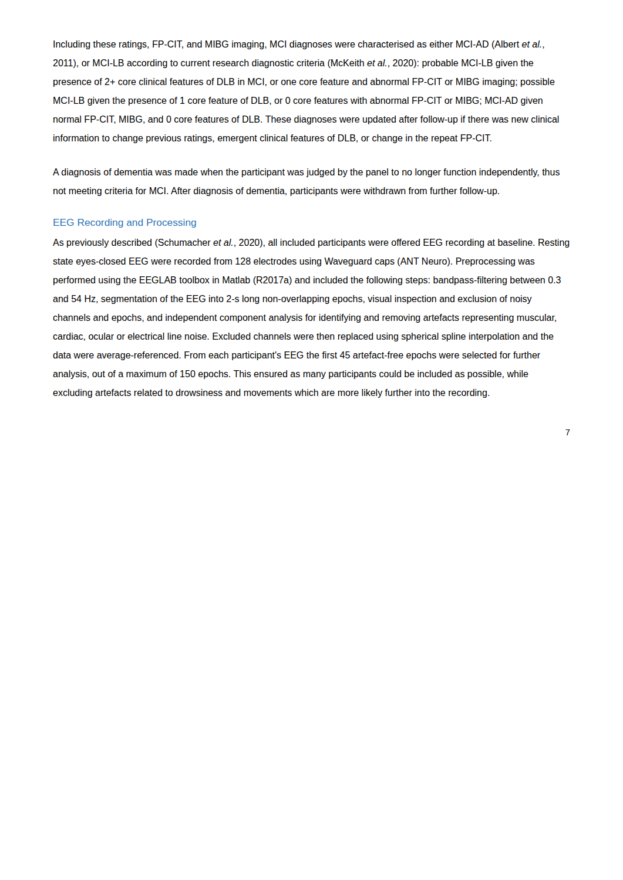Including these ratings, FP-CIT, and MIBG imaging, MCI diagnoses were characterised as either MCI-AD (Albert et al., 2011), or MCI-LB according to current research diagnostic criteria (McKeith et al., 2020): probable MCI-LB given the presence of 2+ core clinical features of DLB in MCI, or one core feature and abnormal FP-CIT or MIBG imaging; possible MCI-LB given the presence of 1 core feature of DLB, or 0 core features with abnormal FP-CIT or MIBG; MCI-AD given normal FP-CIT, MIBG, and 0 core features of DLB. These diagnoses were updated after follow-up if there was new clinical information to change previous ratings, emergent clinical features of DLB, or change in the repeat FP-CIT.
A diagnosis of dementia was made when the participant was judged by the panel to no longer function independently, thus not meeting criteria for MCI. After diagnosis of dementia, participants were withdrawn from further follow-up.
EEG Recording and Processing
As previously described (Schumacher et al., 2020), all included participants were offered EEG recording at baseline. Resting state eyes-closed EEG were recorded from 128 electrodes using Waveguard caps (ANT Neuro). Preprocessing was performed using the EEGLAB toolbox in Matlab (R2017a) and included the following steps: bandpass-filtering between 0.3 and 54 Hz, segmentation of the EEG into 2-s long non-overlapping epochs, visual inspection and exclusion of noisy channels and epochs, and independent component analysis for identifying and removing artefacts representing muscular, cardiac, ocular or electrical line noise. Excluded channels were then replaced using spherical spline interpolation and the data were average-referenced. From each participant's EEG the first 45 artefact-free epochs were selected for further analysis, out of a maximum of 150 epochs. This ensured as many participants could be included as possible, while excluding artefacts related to drowsiness and movements which are more likely further into the recording.
7